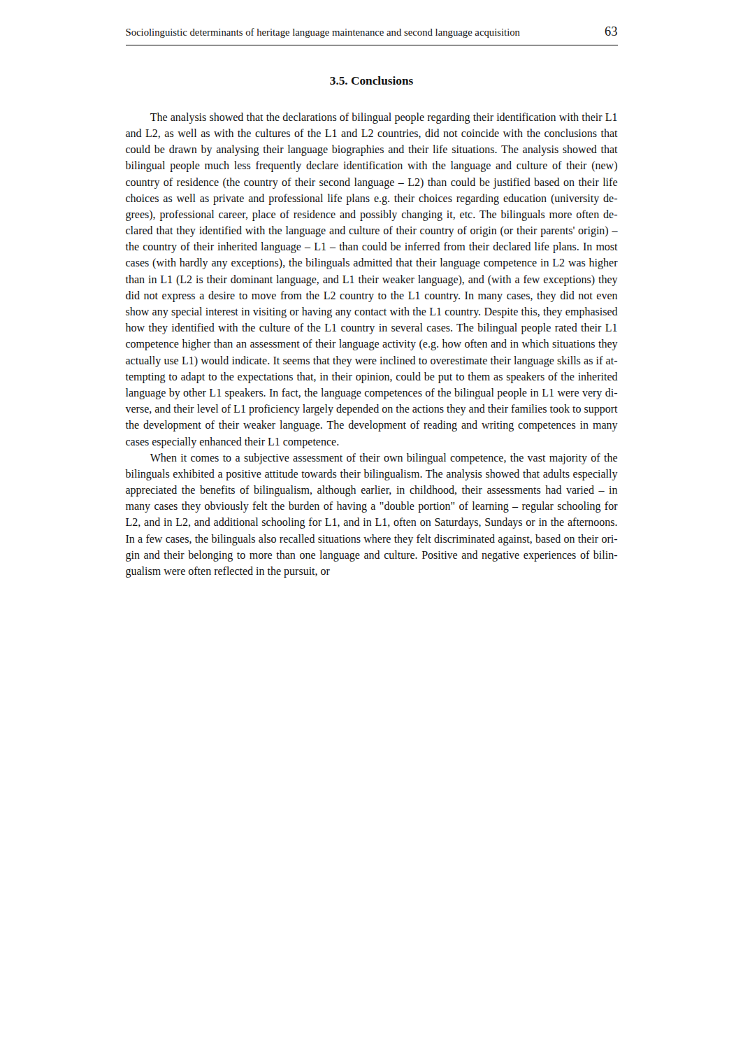Sociolinguistic determinants of heritage language maintenance and second language acquisition 63
3.5. Conclusions
The analysis showed that the declarations of bilingual people regarding their identification with their L1 and L2, as well as with the cultures of the L1 and L2 countries, did not coincide with the conclusions that could be drawn by analysing their language biographies and their life situations. The analysis showed that bilingual people much less frequently declare identification with the language and culture of their (new) country of residence (the country of their second language – L2) than could be justified based on their life choices as well as private and professional life plans e.g. their choices regarding education (university degrees), professional career, place of residence and possibly changing it, etc. The bilinguals more often declared that they identified with the language and culture of their country of origin (or their parents' origin) – the country of their inherited language – L1 – than could be inferred from their declared life plans. In most cases (with hardly any exceptions), the bilinguals admitted that their language competence in L2 was higher than in L1 (L2 is their dominant language, and L1 their weaker language), and (with a few exceptions) they did not express a desire to move from the L2 country to the L1 country. In many cases, they did not even show any special interest in visiting or having any contact with the L1 country. Despite this, they emphasised how they identified with the culture of the L1 country in several cases. The bilingual people rated their L1 competence higher than an assessment of their language activity (e.g. how often and in which situations they actually use L1) would indicate. It seems that they were inclined to overestimate their language skills as if attempting to adapt to the expectations that, in their opinion, could be put to them as speakers of the inherited language by other L1 speakers. In fact, the language competences of the bilingual people in L1 were very diverse, and their level of L1 proficiency largely depended on the actions they and their families took to support the development of their weaker language. The development of reading and writing competences in many cases especially enhanced their L1 competence.
When it comes to a subjective assessment of their own bilingual competence, the vast majority of the bilinguals exhibited a positive attitude towards their bilingualism. The analysis showed that adults especially appreciated the benefits of bilingualism, although earlier, in childhood, their assessments had varied – in many cases they obviously felt the burden of having a "double portion" of learning – regular schooling for L2, and in L2, and additional schooling for L1, and in L1, often on Saturdays, Sundays or in the afternoons. In a few cases, the bilinguals also recalled situations where they felt discriminated against, based on their origin and their belonging to more than one language and culture. Positive and negative experiences of bilingualism were often reflected in the pursuit, or